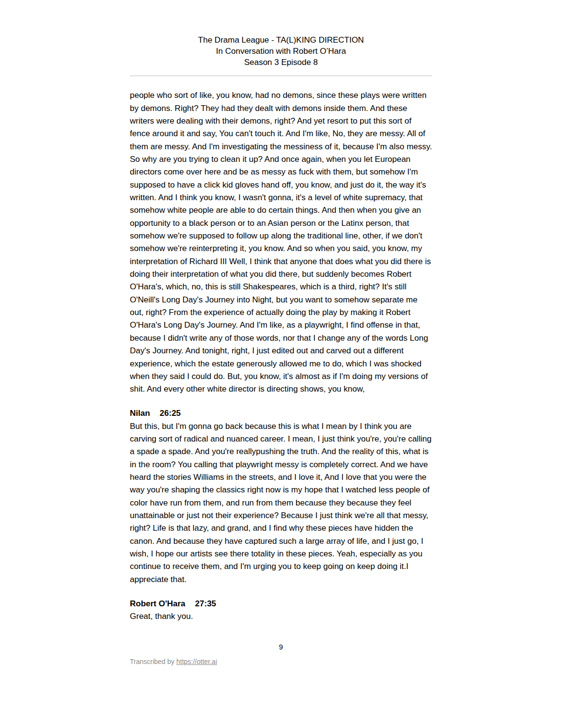The Drama League - TA(L)KING DIRECTION In Conversation with Robert O’Hara Season 3 Episode 8
people who sort of like, you know, had no demons, since these plays were written by demons. Right? They had they dealt with demons inside them. And these writers were dealing with their demons, right? And yet resort to put this sort of fence around it and say, You can't touch it. And I'm like, No, they are messy. All of them are messy. And I'm investigating the messiness of it, because I'm also messy. So why are you trying to clean it up? And once again, when you let European directors come over here and be as messy as fuck with them, but somehow I'm supposed to have a click kid gloves hand off, you know, and just do it, the way it's written. And I think you know, I wasn't gonna, it's a level of white supremacy, that somehow white people are able to do certain things. And then when you give an opportunity to a black person or to an Asian person or the Latinx person, that somehow we're supposed to follow up along the traditional line, other, if we don't somehow we're reinterpreting it, you know. And so when you said, you know, my interpretation of Richard III Well, I think that anyone that does what you did there is doing their interpretation of what you did there, but suddenly becomes Robert O'Hara's, which, no, this is still Shakespeares, which is a third, right? It's still O'Neill's Long Day's Journey into Night, but you want to somehow separate me out, right? From the experience of actually doing the play by making it Robert O'Hara's Long Day's Journey. And I'm like, as a playwright, I find offense in that, because I didn't write any of those words, nor that I change any of the words Long Day's Journey. And tonight, right, I just edited out and carved out a different experience, which the estate generously allowed me to do, which I was shocked when they said I could do. But, you know, it's almost as if I'm doing my versions of shit. And every other white director is directing shows, you know,
Nilan 26:25
But this, but I'm gonna go back because this is what I mean by I think you are carving sort of radical and nuanced career. I mean, I just think you're, you're calling a spade a spade. And you're reallypushing the truth. And the reality of this, what is in the room? You calling that playwright messy is completely correct. And we have heard the stories Williams in the streets, and I love it, And I love that you were the way you're shaping the classics right now is my hope that I watched less people of color have run from them, and run from them because they because they feel unattainable or just not their experience? Because I just think we're all that messy, right? Life is that lazy, and grand, and I find why these pieces have hidden the canon. And because they have captured such a large array of life, and I just go, I wish, I hope our artists see there totality in these pieces. Yeah, especially as you continue to receive them, and I'm urging you to keep going on keep doing it.I appreciate that.
Robert O'Hara 27:35
Great, thank you.
9
Transcribed by https://otter.ai